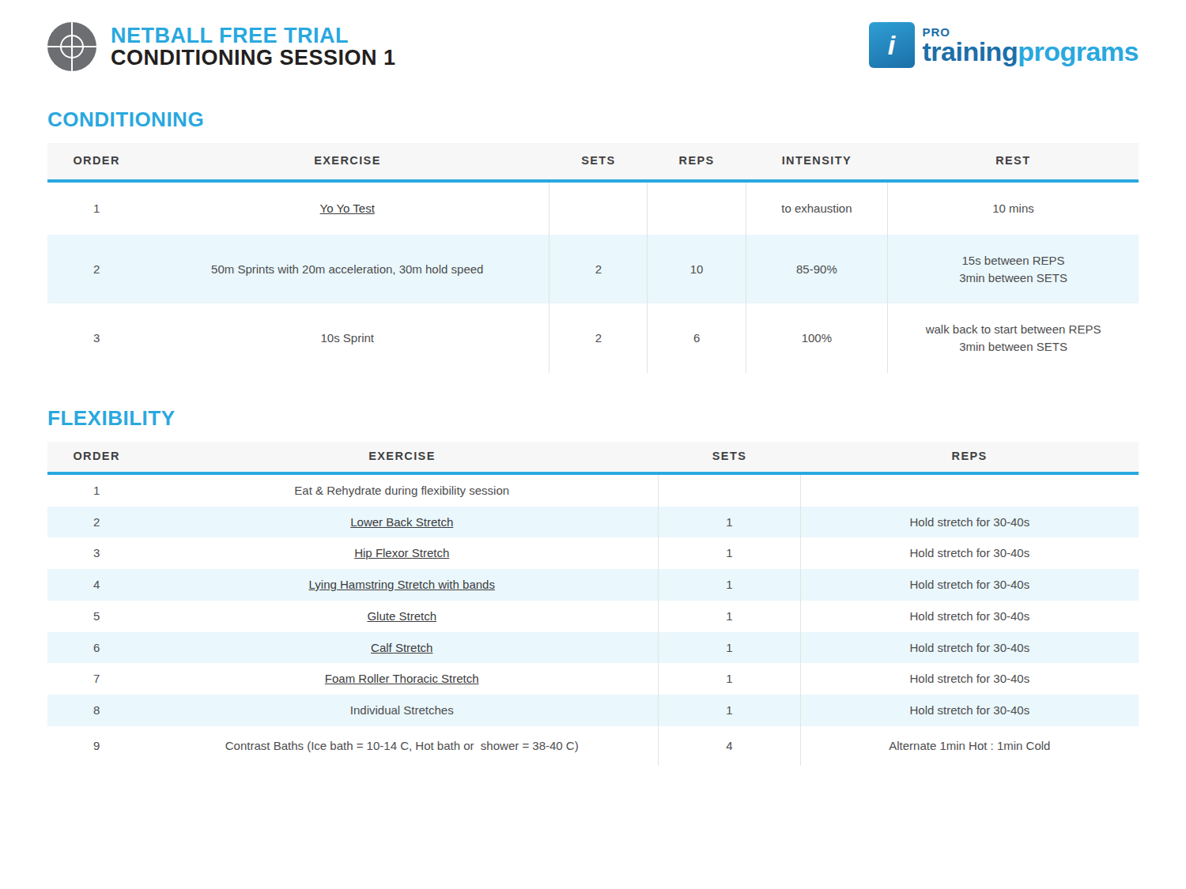Netball Free Trial
Conditioning Session 1
i
PRO trainingprograms
Conditioning
| Order | Exercise | Sets | Reps | Intensity | Rest |
| --- | --- | --- | --- | --- | --- |
| 1 | Yo Yo Test | | | to exhaustion | 10 mins |
| 2 | 50m Sprints with 20m acceleration, 30m hold speed | 2 | 10 | 85-90% | 15s between REPS 3min between SETS |
| 3 | 10s Sprint | 2 | 6 | 100% | walk back to start between REPS 3min between SETS |
Flexibility
| Order | Exercise | Sets | Reps |
| --- | --- | --- | --- |
| 1 | Eat & Rehydrate during flexibility session | | |
| 2 | Lower Back Stretch | 1 | Hold stretch for 30-40s |
| 3 | Hip Flexor Stretch | 1 | Hold stretch for 30-40s |
| 4 | Lying Hamstring Stretch with bands | 1 | Hold stretch for 30-40s |
| 5 | Glute Stretch | 1 | Hold stretch for 30-40s |
| 6 | Calf Stretch | 1 | Hold stretch for 30-40s |
| 7 | Foam Roller Thoracic Stretch | 1 | Hold stretch for 30-40s |
| 8 | Individual Stretches | 1 | Hold stretch for 30-40s |
| 9 | Contrast Baths (Ice bath = 10-14 C, Hot bath or shower = 38-40 C) | 4 | Alternate 1min Hot : 1min Cold |